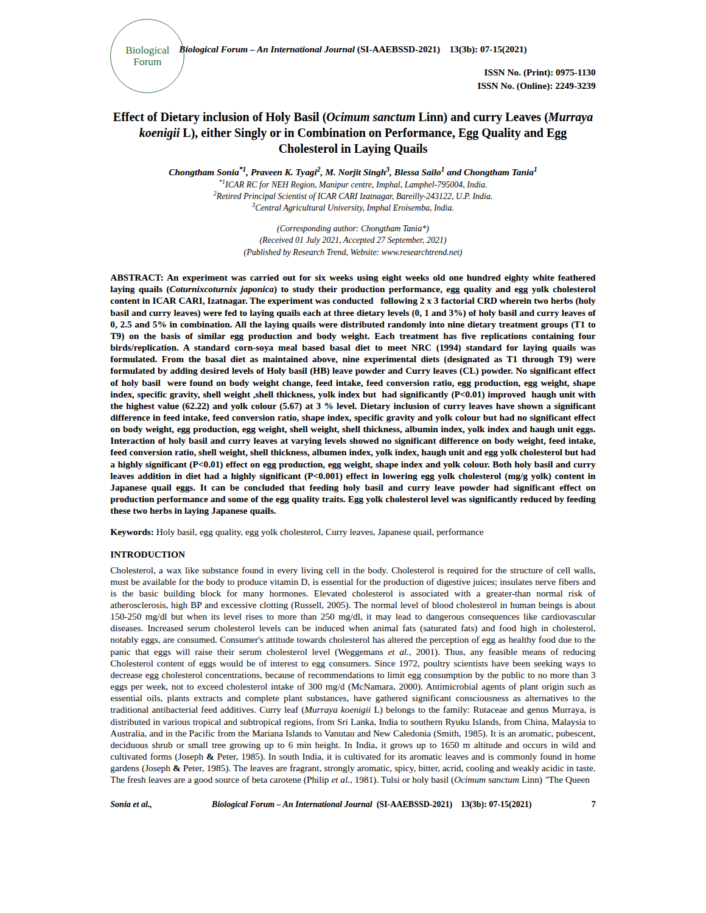Biological
Forum
Biological Forum – An International Journal (SI-AAEBSSD-2021) 13(3b): 07-15(2021)
ISSN No. (Print): 0975-1130
ISSN No. (Online): 2249-3239
Effect of Dietary inclusion of Holy Basil (Ocimum sanctum Linn) and curry Leaves (Murraya koenigii L), either Singly or in Combination on Performance, Egg Quality and Egg Cholesterol in Laying Quails
Chongtham Sonia*1, Praveen K. Tyagi2, M. Norjit Singh3, Blessa Sailo1 and Chongtham Tania1
*1ICAR RC for NEH Region, Manipur centre, Imphal, Lamphel-795004, India.
2Retired Principal Scientist of ICAR CARI Izatnagar, Bareilly-243122, U.P. India.
3Central Agricultural University, Imphal Eroisemba, India.
(Corresponding author: Chongtham Tania*)
(Received 01 July 2021, Accepted 27 September, 2021)
(Published by Research Trend, Website: www.researchtrend.net)
ABSTRACT: An experiment was carried out for six weeks using eight weeks old one hundred eighty white feathered laying quails (Coturnixcoturnix japonica) to study their production performance, egg quality and egg yolk cholesterol content in ICAR CARI, Izatnagar. The experiment was conducted following 2 x 3 factorial CRD wherein two herbs (holy basil and curry leaves) were fed to laying quails each at three dietary levels (0, 1 and 3%) of holy basil and curry leaves of 0, 2.5 and 5% in combination. All the laying quails were distributed randomly into nine dietary treatment groups (T1 to T9) on the basis of similar egg production and body weight. Each treatment has five replications containing four birds/replication. A standard corn-soya meal based basal diet to meet NRC (1994) standard for laying quails was formulated. From the basal diet as maintained above, nine experimental diets (designated as T1 through T9) were formulated by adding desired levels of Holy basil (HB) leave powder and Curry leaves (CL) powder. No significant effect of holy basil were found on body weight change, feed intake, feed conversion ratio, egg production, egg weight, shape index, specific gravity, shell weight ,shell thickness, yolk index but had significantly (P<0.01) improved haugh unit with the highest value (62.22) and yolk colour (5.67) at 3 % level. Dietary inclusion of curry leaves have shown a significant difference in feed intake, feed conversion ratio, shape index, specific gravity and yolk colour but had no significant effect on body weight, egg production, egg weight, shell weight, shell thickness, albumin index, yolk index and haugh unit eggs. Interaction of holy basil and curry leaves at varying levels showed no significant difference on body weight, feed intake, feed conversion ratio, shell weight, shell thickness, albumen index, yolk index, haugh unit and egg yolk cholesterol but had a highly significant (P<0.01) effect on egg production, egg weight, shape index and yolk colour. Both holy basil and curry leaves addition in diet had a highly significant (P<0.001) effect in lowering egg yolk cholesterol (mg/g yolk) content in Japanese quail eggs. It can be concluded that feeding holy basil and curry leave powder had significant effect on production performance and some of the egg quality traits. Egg yolk cholesterol level was significantly reduced by feeding these two herbs in laying Japanese quails.
Keywords: Holy basil, egg quality, egg yolk cholesterol, Curry leaves, Japanese quail, performance
Introduction
Cholesterol, a wax like substance found in every living cell in the body. Cholesterol is required for the structure of cell walls, must be available for the body to produce vitamin D, is essential for the production of digestive juices; insulates nerve fibers and is the basic building block for many hormones. Elevated cholesterol is associated with a greater-than normal risk of atherosclerosis, high BP and excessive clotting (Russell, 2005). The normal level of blood cholesterol in human beings is about 150-250 mg/dl but when its level rises to more than 250 mg/dl, it may lead to dangerous consequences like cardiovascular diseases. Increased serum cholesterol levels can be induced when animal fats (saturated fats) and food high in cholesterol, notably eggs, are consumed. Consumer's attitude towards cholesterol has altered the perception of egg as healthy food due to the panic that eggs will raise their serum cholesterol level (Weggemans et al., 2001). Thus, any feasible means of reducing Cholesterol content of eggs would be of interest to egg consumers. Since 1972, poultry scientists have been seeking ways to decrease egg cholesterol concentrations, because of recommendations to limit egg consumption by the public to no more than 3 eggs per week, not to exceed cholesterol intake of 300 mg/d (McNamara, 2000). Antimicrobial agents of plant origin such as essential oils, plants extracts and complete plant substances, have gathered significant consciousness as alternatives to the traditional antibacterial feed additives. Curry leaf (Murraya koenigii L) belongs to the family: Rutaceae and genus Murraya, is distributed in various tropical and subtropical regions, from Sri Lanka, India to southern Ryuku Islands, from China, Malaysia to Australia, and in the Pacific from the Mariana Islands to Vanutau and New Caledonia (Smith, 1985). It is an aromatic, pubescent, deciduous shrub or small tree growing up to 6 min height. In India, it grows up to 1650 m altitude and occurs in wild and cultivated forms (Joseph & Peter, 1985). In south India, it is cultivated for its aromatic leaves and is commonly found in home gardens (Joseph & Peter, 1985). The leaves are fragrant, strongly aromatic, spicy, bitter, acrid, cooling and weakly acidic in taste. The fresh leaves are a good source of beta carotene (Philip et al., 1981). Tulsi or holy basil (Ocimum sanctum Linn) "The Queen
Sonia et al., Biological Forum – An International Journal (SI-AAEBSSD-2021) 13(3b): 07-15(2021) 7